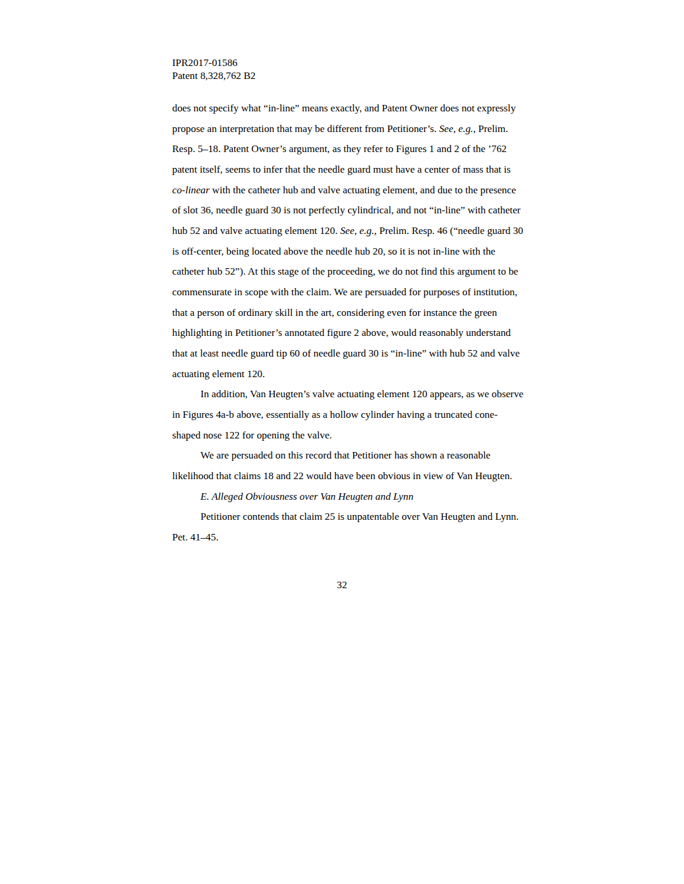IPR2017-01586
Patent 8,328,762 B2
does not specify what “in-line” means exactly, and Patent Owner does not expressly propose an interpretation that may be different from Petitioner’s. See, e.g., Prelim. Resp. 5–18. Patent Owner’s argument, as they refer to Figures 1 and 2 of the ’762 patent itself, seems to infer that the needle guard must have a center of mass that is co-linear with the catheter hub and valve actuating element, and due to the presence of slot 36, needle guard 30 is not perfectly cylindrical, and not “in-line” with catheter hub 52 and valve actuating element 120. See, e.g., Prelim. Resp. 46 (“needle guard 30 is off-center, being located above the needle hub 20, so it is not in-line with the catheter hub 52”). At this stage of the proceeding, we do not find this argument to be commensurate in scope with the claim. We are persuaded for purposes of institution, that a person of ordinary skill in the art, considering even for instance the green highlighting in Petitioner’s annotated figure 2 above, would reasonably understand that at least needle guard tip 60 of needle guard 30 is “in-line” with hub 52 and valve actuating element 120.
In addition, Van Heugten’s valve actuating element 120 appears, as we observe in Figures 4a-b above, essentially as a hollow cylinder having a truncated cone-shaped nose 122 for opening the valve.
We are persuaded on this record that Petitioner has shown a reasonable likelihood that claims 18 and 22 would have been obvious in view of Van Heugten.
E. Alleged Obviousness over Van Heugten and Lynn
Petitioner contends that claim 25 is unpatentable over Van Heugten and Lynn. Pet. 41–45.
32